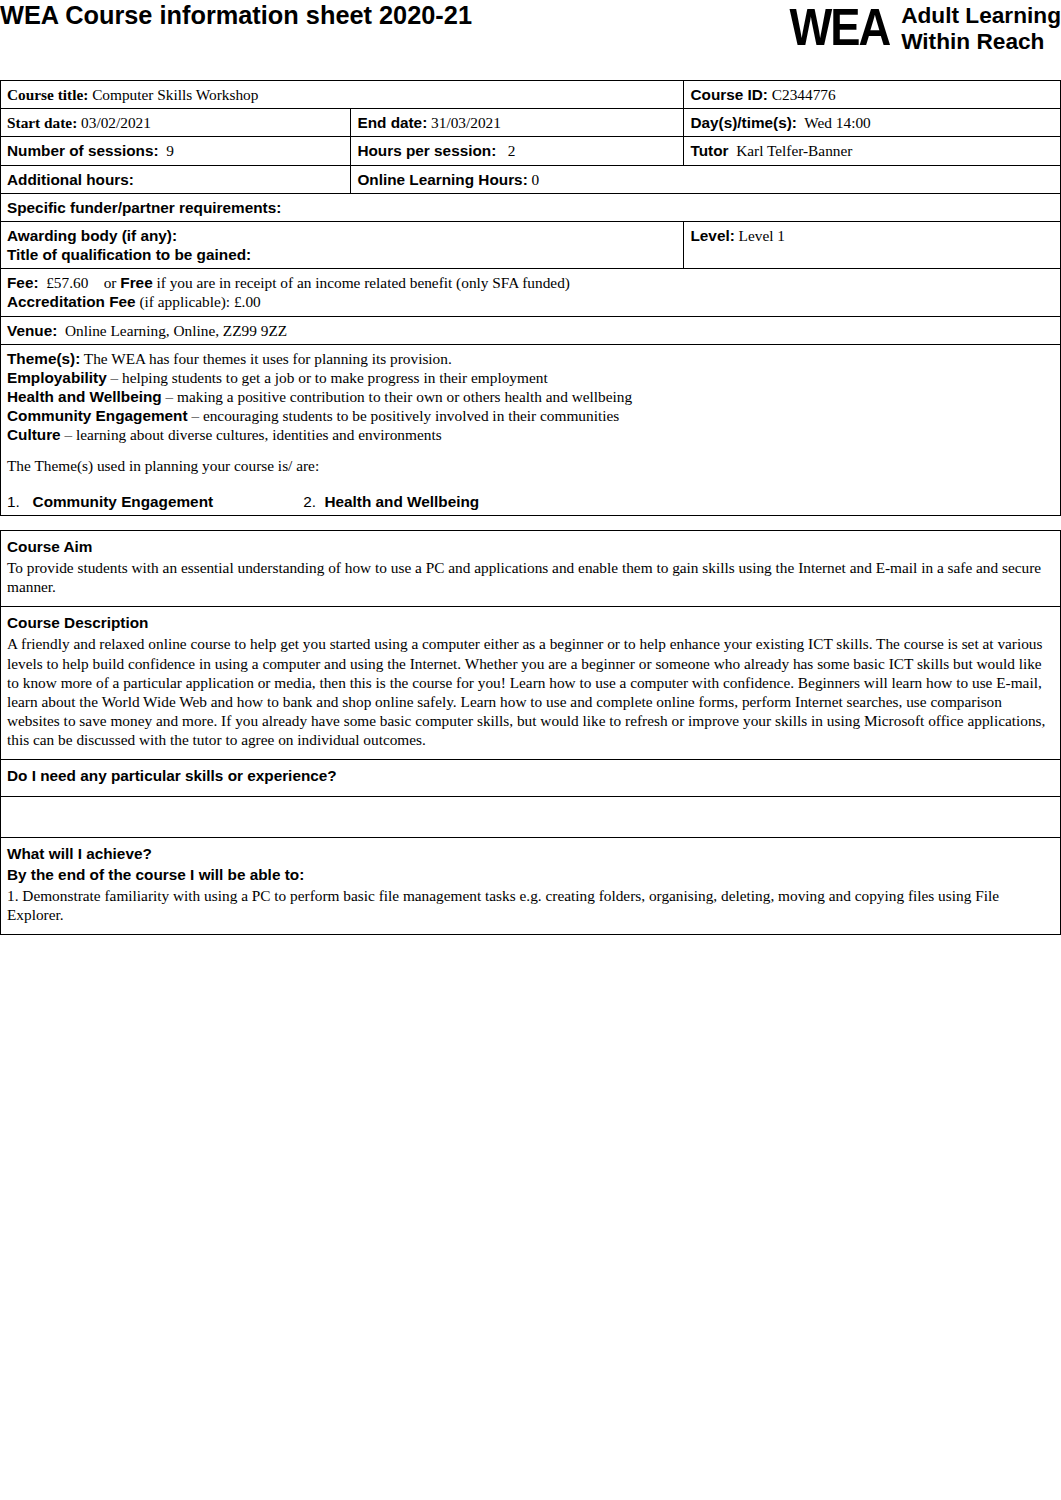WEA Course information sheet 2020-21
WEA
Adult Learning
Within Reach
| Course title: Computer Skills Workshop | Course ID: C2344776 |
| Start date: 03/02/2021 | End date: 31/03/2021 | Day(s)/time(s): Wed 14:00 |
| Number of sessions: 9 | Hours per session: 2 | Tutor Karl Telfer-Banner |
| Additional hours: | Online Learning Hours: 0 |
| Specific funder/partner requirements: |
| Awarding body (if any): Title of qualification to be gained: | Level: Level 1 |
| Fee: £57.60 or Free if you are in receipt of an income related benefit (only SFA funded) Accreditation Fee (if applicable): £.00 |
| Venue: Online Learning, Online, ZZ99 9ZZ |
| Theme(s): The WEA has four themes it uses for planning its provision. Employability – helping students to get a job or to make progress in their employment Health and Wellbeing – making a positive contribution to their own or others health and wellbeing Community Engagement – encouraging students to be positively involved in their communities Culture – learning about diverse cultures, identities and environments The Theme(s) used in planning your course is/ are: 1. Community Engagement 2. Health and Wellbeing |
| Course Aim To provide students with an essential understanding of how to use a PC and applications and enable them to gain skills using the Internet and E-mail in a safe and secure manner. |
| Course Description A friendly and relaxed online course to help get you started using a computer either as a beginner or to help enhance your existing ICT skills. The course is set at various levels to help build confidence in using a computer and using the Internet. Whether you are a beginner or someone who already has some basic ICT skills but would like to know more of a particular application or media, then this is the course for you! Learn how to use a computer with confidence. Beginners will learn how to use E-mail, learn about the World Wide Web and how to bank and shop online safely. Learn how to use and complete online forms, perform Internet searches, use comparison websites to save money and more. If you already have some basic computer skills, but would like to refresh or improve your skills in using Microsoft office applications, this can be discussed with the tutor to agree on individual outcomes. |
| Do I need any particular skills or experience? |
| What will I achieve? By the end of the course I will be able to: 1. Demonstrate familiarity with using a PC to perform basic file management tasks e.g. creating folders, organising, deleting, moving and copying files using File Explorer. |